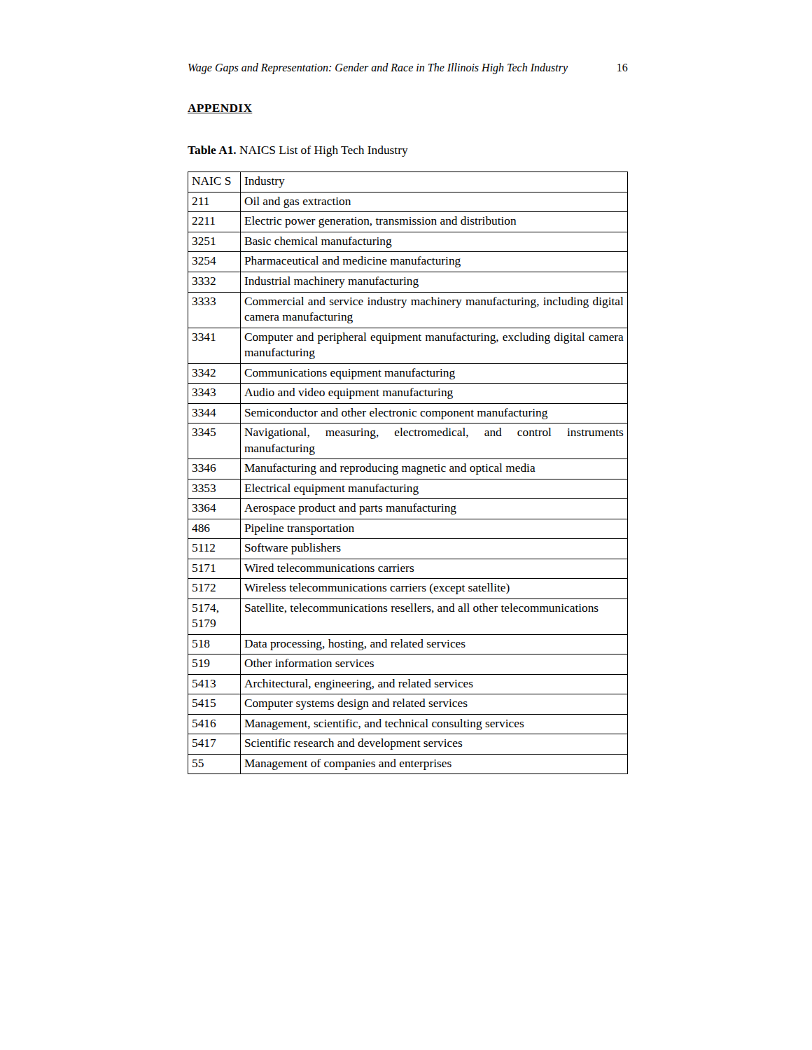Wage Gaps and Representation: Gender and Race in The Illinois High Tech Industry 16
APPENDIX
Table A1. NAICS List of High Tech Industry
| NAIC S | Industry |
| --- | --- |
| 211 | Oil and gas extraction |
| 2211 | Electric power generation, transmission and distribution |
| 3251 | Basic chemical manufacturing |
| 3254 | Pharmaceutical and medicine manufacturing |
| 3332 | Industrial machinery manufacturing |
| 3333 | Commercial and service industry machinery manufacturing, including digital camera manufacturing |
| 3341 | Computer and peripheral equipment manufacturing, excluding digital camera manufacturing |
| 3342 | Communications equipment manufacturing |
| 3343 | Audio and video equipment manufacturing |
| 3344 | Semiconductor and other electronic component manufacturing |
| 3345 | Navigational, measuring, electromedical, and control instruments manufacturing |
| 3346 | Manufacturing and reproducing magnetic and optical media |
| 3353 | Electrical equipment manufacturing |
| 3364 | Aerospace product and parts manufacturing |
| 486 | Pipeline transportation |
| 5112 | Software publishers |
| 5171 | Wired telecommunications carriers |
| 5172 | Wireless telecommunications carriers (except satellite) |
| 5174, 5179 | Satellite, telecommunications resellers, and all other telecommunications |
| 518 | Data processing, hosting, and related services |
| 519 | Other information services |
| 5413 | Architectural, engineering, and related services |
| 5415 | Computer systems design and related services |
| 5416 | Management, scientific, and technical consulting services |
| 5417 | Scientific research and development services |
| 55 | Management of companies and enterprises |